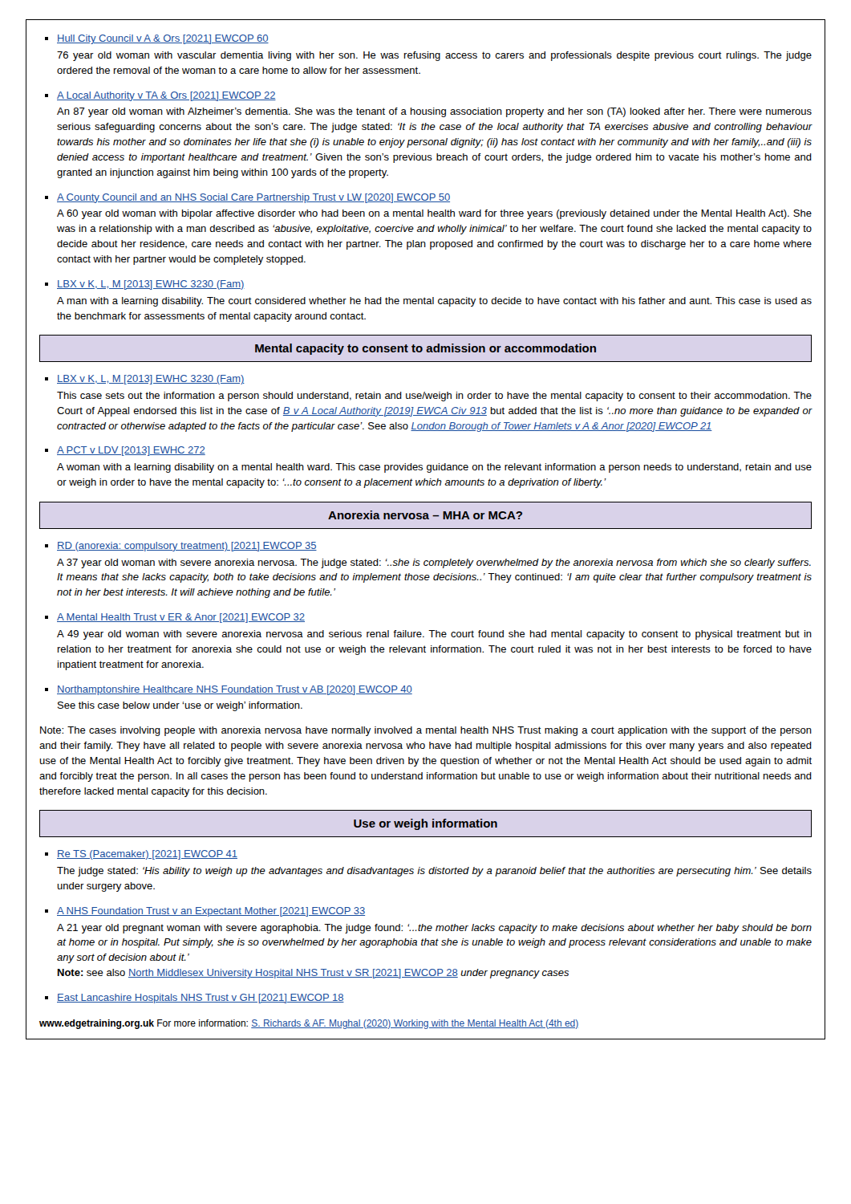Hull City Council v A & Ors [2021] EWCOP 60
76 year old woman with vascular dementia living with her son. He was refusing access to carers and professionals despite previous court rulings. The judge ordered the removal of the woman to a care home to allow for her assessment.
A Local Authority v TA & Ors [2021] EWCOP 22
An 87 year old woman with Alzheimer’s dementia. She was the tenant of a housing association property and her son (TA) looked after her. There were numerous serious safeguarding concerns about the son’s care. The judge stated: ‘It is the case of the local authority that TA exercises abusive and controlling behaviour towards his mother and so dominates her life that she (i) is unable to enjoy personal dignity; (ii) has lost contact with her community and with her family,..and (iii) is denied access to important healthcare and treatment.’ Given the son’s previous breach of court orders, the judge ordered him to vacate his mother’s home and granted an injunction against him being within 100 yards of the property.
A County Council and an NHS Social Care Partnership Trust v LW [2020] EWCOP 50
A 60 year old woman with bipolar affective disorder who had been on a mental health ward for three years (previously detained under the Mental Health Act). She was in a relationship with a man described as ‘abusive, exploitative, coercive and wholly inimical’ to her welfare. The court found she lacked the mental capacity to decide about her residence, care needs and contact with her partner. The plan proposed and confirmed by the court was to discharge her to a care home where contact with her partner would be completely stopped.
LBX v K, L, M [2013] EWHC 3230 (Fam)
A man with a learning disability. The court considered whether he had the mental capacity to decide to have contact with his father and aunt. This case is used as the benchmark for assessments of mental capacity around contact.
Mental capacity to consent to admission or accommodation
LBX v K, L, M [2013] EWHC 3230 (Fam)
This case sets out the information a person should understand, retain and use/weigh in order to have the mental capacity to consent to their accommodation. The Court of Appeal endorsed this list in the case of B v A Local Authority [2019] EWCA Civ 913 but added that the list is ‘..no more than guidance to be expanded or contracted or otherwise adapted to the facts of the particular case’. See also London Borough of Tower Hamlets v A & Anor [2020] EWCOP 21
A PCT v LDV [2013] EWHC 272
A woman with a learning disability on a mental health ward. This case provides guidance on the relevant information a person needs to understand, retain and use or weigh in order to have the mental capacity to: ‘...to consent to a placement which amounts to a deprivation of liberty.’
Anorexia nervosa – MHA or MCA?
RD (anorexia: compulsory treatment) [2021] EWCOP 35
A 37 year old woman with severe anorexia nervosa. The judge stated: ‘..she is completely overwhelmed by the anorexia nervosa from which she so clearly suffers. It means that she lacks capacity, both to take decisions and to implement those decisions..’ They continued: ‘I am quite clear that further compulsory treatment is not in her best interests. It will achieve nothing and be futile.’
A Mental Health Trust v ER & Anor [2021] EWCOP 32
A 49 year old woman with severe anorexia nervosa and serious renal failure. The court found she had mental capacity to consent to physical treatment but in relation to her treatment for anorexia she could not use or weigh the relevant information. The court ruled it was not in her best interests to be forced to have inpatient treatment for anorexia.
Northamptonshire Healthcare NHS Foundation Trust v AB [2020] EWCOP 40
See this case below under ‘use or weigh’ information.
Note: The cases involving people with anorexia nervosa have normally involved a mental health NHS Trust making a court application with the support of the person and their family. They have all related to people with severe anorexia nervosa who have had multiple hospital admissions for this over many years and also repeated use of the Mental Health Act to forcibly give treatment. They have been driven by the question of whether or not the Mental Health Act should be used again to admit and forcibly treat the person. In all cases the person has been found to understand information but unable to use or weigh information about their nutritional needs and therefore lacked mental capacity for this decision.
Use or weigh information
Re TS (Pacemaker) [2021] EWCOP 41
The judge stated: ‘His ability to weigh up the advantages and disadvantages is distorted by a paranoid belief that the authorities are persecuting him.’ See details under surgery above.
A NHS Foundation Trust v an Expectant Mother [2021] EWCOP 33
A 21 year old pregnant woman with severe agoraphobia. The judge found: ‘...the mother lacks capacity to make decisions about whether her baby should be born at home or in hospital. Put simply, she is so overwhelmed by her agoraphobia that she is unable to weigh and process relevant considerations and unable to make any sort of decision about it.’
Note: see also North Middlesex University Hospital NHS Trust v SR [2021] EWCOP 28 under pregnancy cases
East Lancashire Hospitals NHS Trust v GH [2021] EWCOP 18
www.edgetraining.org.uk For more information: S. Richards & AF. Mughal (2020) Working with the Mental Health Act (4th ed)